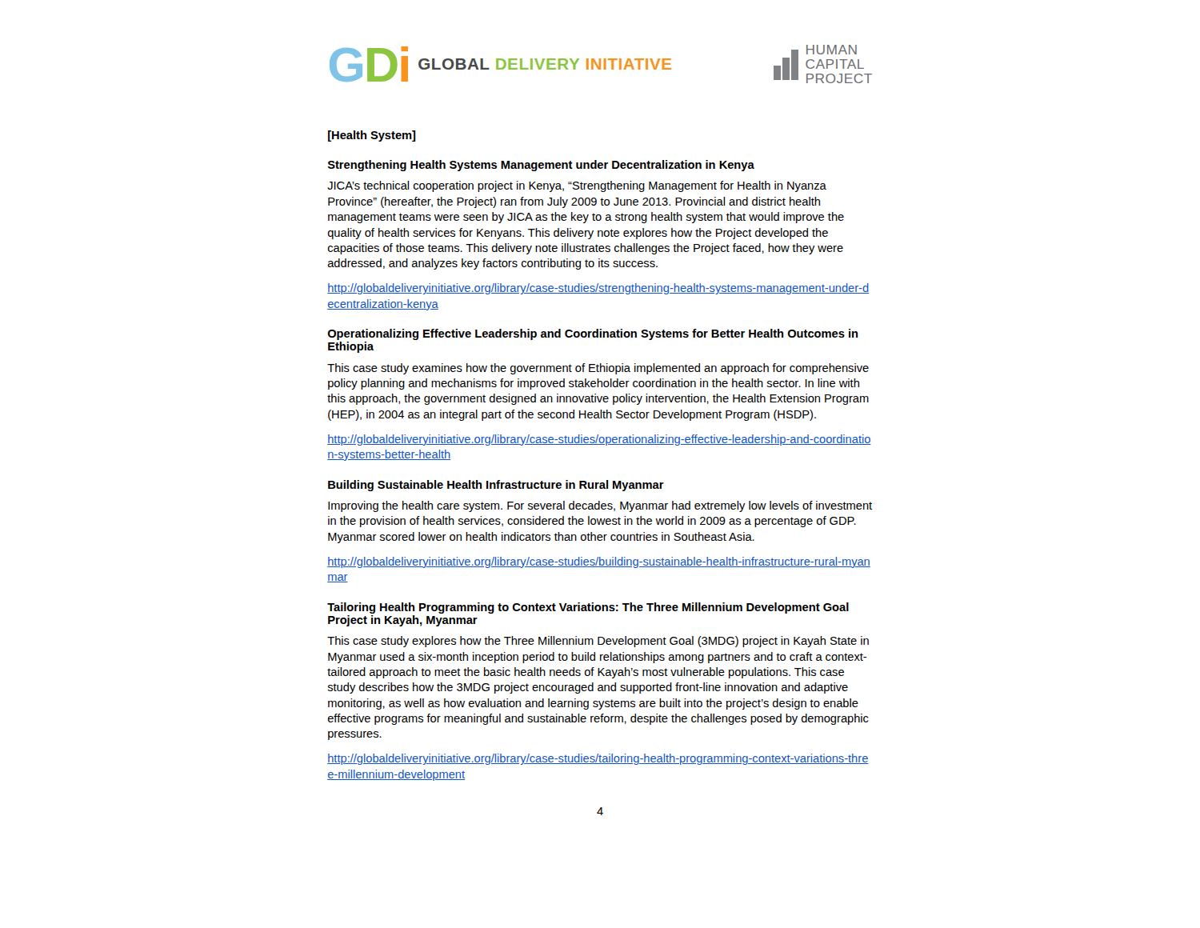GDi
GLOBAL DELIVERY INITIATIVE
HUMAN
CAPITAL
PROJECT
[Health System]
Strengthening Health Systems Management under Decentralization in Kenya
JICA’s technical cooperation project in Kenya, “Strengthening Management for Health in Nyanza Province” (hereafter, the Project) ran from July 2009 to June 2013. Provincial and district health management teams were seen by JICA as the key to a strong health system that would improve the quality of health services for Kenyans. This delivery note explores how the Project developed the capacities of those teams. This delivery note illustrates challenges the Project faced, how they were addressed, and analyzes key factors contributing to its success.
http://globaldeliveryinitiative.org/library/case-studies/strengthening-health-systems-management-under-decentralization-kenya
Operationalizing Effective Leadership and Coordination Systems for Better Health Outcomes in Ethiopia
This case study examines how the government of Ethiopia implemented an approach for comprehensive policy planning and mechanisms for improved stakeholder coordination in the health sector. In line with this approach, the government designed an innovative policy intervention, the Health Extension Program (HEP), in 2004 as an integral part of the second Health Sector Development Program (HSDP).
http://globaldeliveryinitiative.org/library/case-studies/operationalizing-effective-leadership-and-coordination-systems-better-health
Building Sustainable Health Infrastructure in Rural Myanmar
Improving the health care system. For several decades, Myanmar had extremely low levels of investment in the provision of health services, considered the lowest in the world in 2009 as a percentage of GDP. Myanmar scored lower on health indicators than other countries in Southeast Asia.
http://globaldeliveryinitiative.org/library/case-studies/building-sustainable-health-infrastructure-rural-myanmar
Tailoring Health Programming to Context Variations: The Three Millennium Development Goal Project in Kayah, Myanmar
This case study explores how the Three Millennium Development Goal (3MDG) project in Kayah State in Myanmar used a six-month inception period to build relationships among partners and to craft a context-tailored approach to meet the basic health needs of Kayah’s most vulnerable populations. This case study describes how the 3MDG project encouraged and supported front-line innovation and adaptive monitoring, as well as how evaluation and learning systems are built into the project’s design to enable effective programs for meaningful and sustainable reform, despite the challenges posed by demographic pressures.
http://globaldeliveryinitiative.org/library/case-studies/tailoring-health-programming-context-variations-three-millennium-development
4